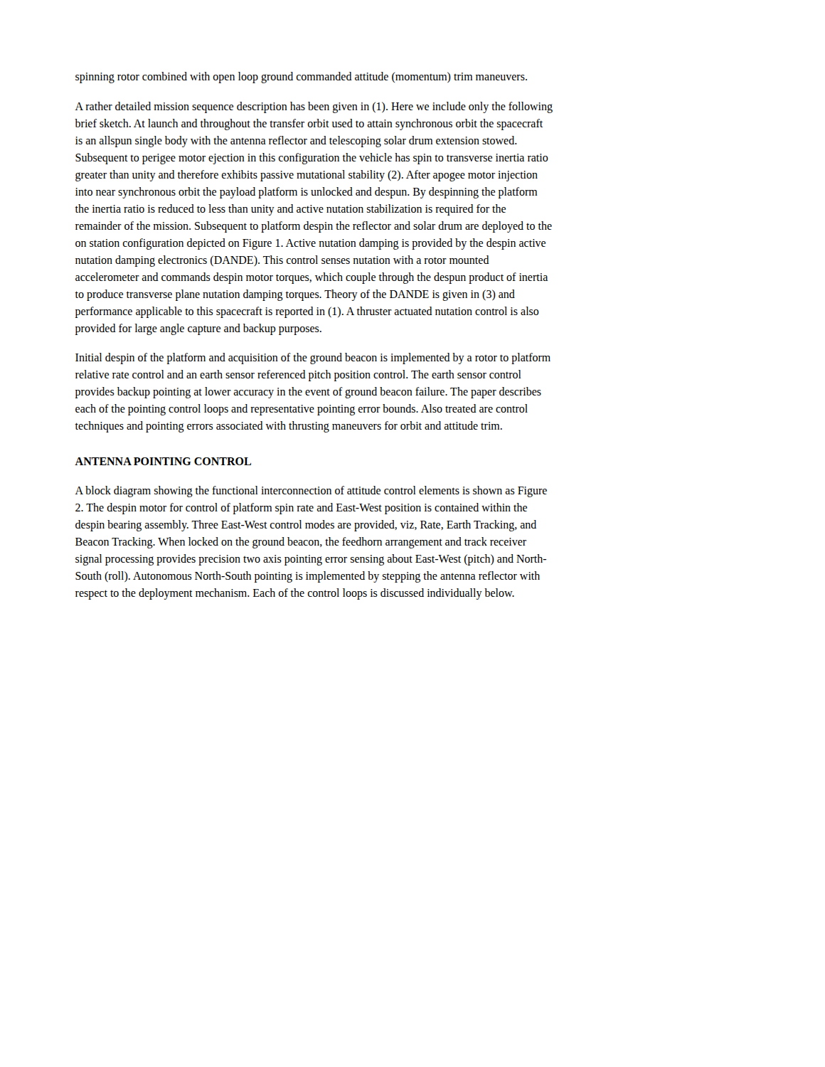spinning rotor combined with open loop ground commanded attitude (momentum) trim maneuvers.
A rather detailed mission sequence description has been given in (1). Here we include only the following brief sketch. At launch and throughout the transfer orbit used to attain synchronous orbit the spacecraft is an allspun single body with the antenna reflector and telescoping solar drum extension stowed. Subsequent to perigee motor ejection in this configuration the vehicle has spin to transverse inertia ratio greater than unity and therefore exhibits passive mutational stability (2). After apogee motor injection into near synchronous orbit the payload platform is unlocked and despun. By despinning the platform the inertia ratio is reduced to less than unity and active nutation stabilization is required for the remainder of the mission. Subsequent to platform despin the reflector and solar drum are deployed to the on station configuration depicted on Figure 1. Active nutation damping is provided by the despin active nutation damping electronics (DANDE). This control senses nutation with a rotor mounted accelerometer and commands despin motor torques, which couple through the despun product of inertia to produce transverse plane nutation damping torques. Theory of the DANDE is given in (3) and performance applicable to this spacecraft is reported in (1). A thruster actuated nutation control is also provided for large angle capture and backup purposes.
Initial despin of the platform and acquisition of the ground beacon is implemented by a rotor to platform relative rate control and an earth sensor referenced pitch position control. The earth sensor control provides backup pointing at lower accuracy in the event of ground beacon failure. The paper describes each of the pointing control loops and representative pointing error bounds. Also treated are control techniques and pointing errors associated with thrusting maneuvers for orbit and attitude trim.
ANTENNA POINTING CONTROL
A block diagram showing the functional interconnection of attitude control elements is shown as Figure 2. The despin motor for control of platform spin rate and East-West position is contained within the despin bearing assembly. Three East-West control modes are provided, viz, Rate, Earth Tracking, and Beacon Tracking. When locked on the ground beacon, the feedhorn arrangement and track receiver signal processing provides precision two axis pointing error sensing about East-West (pitch) and North-South (roll). Autonomous North-South pointing is implemented by stepping the antenna reflector with respect to the deployment mechanism. Each of the control loops is discussed individually below.